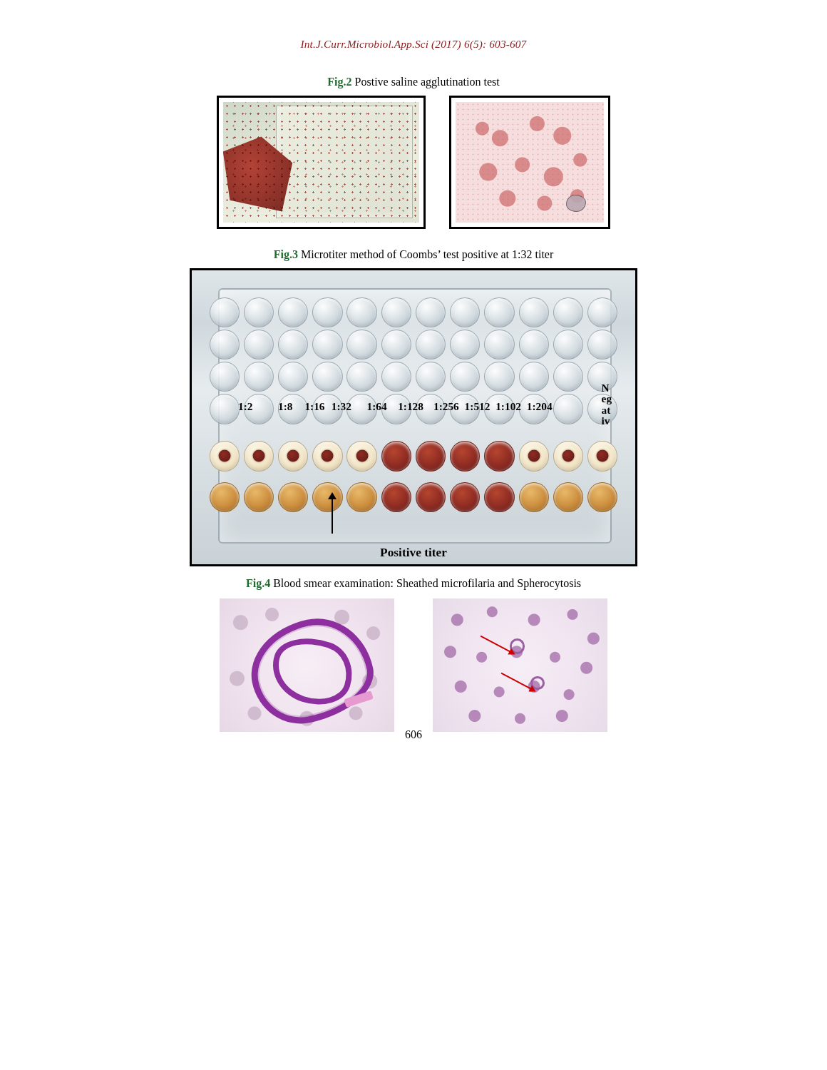Int.J.Curr.Microbiol.App.Sci (2017) 6(5): 603-607
Fig.2 Postive saline agglutination test
Fig.3 Microtiter method of Coombs’ test positive at 1:32 titer
1:2 1:8 1:16 1:32 1:64 1:128 1:256 1:512 1:102 1:204
N
eg
at
iv
Positive titer
Fig.4 Blood smear examination: Sheathed microfilaria and Spherocytosis
606